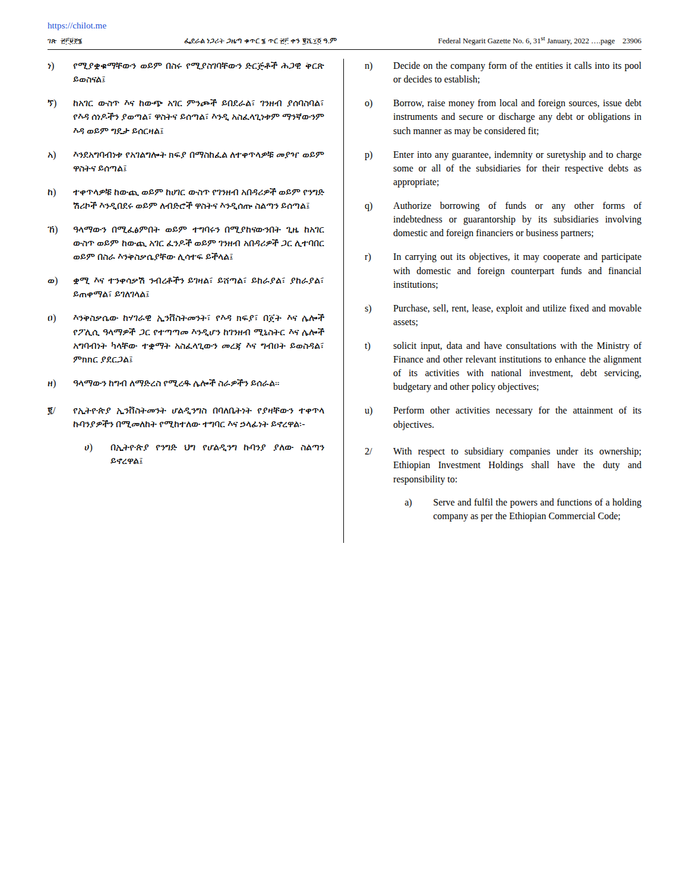https://chilot.me
ገጽ ፳፫፱፻፮ ፌደራል ነጋሪት ጋዜጣ ቁጥር ፮ ጥር ፳፫ ቀን ፪ሺ፲፬ ዓ.ም Federal Negarit Gazette No. 6, 31st January, 2022 ….page 23906
ነ) የሚያቋቁማቸውን ወይም በስሩ የሚያስገባቸውን ድርጅቶች ሕጋዊ ቅርጽ ይወስናል፤
ኘ) ከአገር ውስጥ እና ከውጭ አገር ምንጮች ይበደራል፣ ገንዘብ ያሰባስባል፣ የእዳ ሰነዶችን ያወጣል፣ ዋስትና ይሰጣል፣ እንዲ አስፈላጊነቱም ማንኛውንም እዳ ወይም ግዴታ ይሰርዛል፤
አ) እንደአግባብነቱ የአገልግሎት ክፍያ በማስከፈል ለተቀጥላዎቹ መያዣ ወይም ዋስትና ይሰጣል፤
ከ) ተቀጥላዎቹ ከውጪ ወይም ከሀገር ውስጥ የገንዘብ አበዳሪዎች ወይም የንግድ ሽሪኮች እንዲበደሩ ወይም ለብድሮች ዋስትና እንዲሰጡ ስልጣን ይሰጣል፤
ኸ) ዓላማውን በሚፈፅምበት ወይም ተግባሩን በሚያከናውንበት ጊዜ ከአገር ውስጥ ወይም ከውጪ አገር ፈንዶች ወይም ገንዘብ አበዳሪዎች ጋር ሊተባበር ወይም በስራ እንቅስቃሴያቸው ሊሳተፍ ይችላል፤
ወ) ቋሚ እና ተንቀሳቃሽ ንብረቶችን ይገዛል፣ ይሸጣል፣ ይከራያል፣ ያከራያል፣ ይጠቀማል፣ ይገለገላል፤
ዐ) እንቅስቃሴው ከሃገራዊ ኢንቨስትመንት፣ የእዳ ክፍያ፣ በጀት እና ሌሎች የፖሊሲ ዓላማዎች ጋር የተጣጣመ እንዲሆን ከገንዘብ ሚኒስትር እና ሌሎች አግባብነት ካላቸው ተቋማት አስፈላጊውን መረጃ እና ግብዐት ይወስዳል፣ ምክክር ያደርጋል፤
ዘ) ዓላማውን ከግብ ለማድረስ የሚረዱ ሌሎች ስራዎችን ይሰራል።
፪/ የኢትዮጵያ ኢንቨስትመንት ሆልዲንግስ በባለቤትነት የያዛቸውን ተቀጥላ ኩባንያዎችን በሚመለከት የሚከተለው ተግባር እና ኃላፊነት ይኖረዋል፡-
ሀ) በኢትዮጵያ የንግድ ህግ የሆልዲንግ ኩባንያ ያለው ስልጣን ይኖረዋል፤
n) Decide on the company form of the entities it calls into its pool or decides to establish;
o) Borrow, raise money from local and foreign sources, issue debt instruments and secure or discharge any debt or obligations in such manner as may be considered fit;
p) Enter into any guarantee, indemnity or suretyship and to charge some or all of the subsidiaries for their respective debts as appropriate;
q) Authorize borrowing of funds or any other forms of indebtedness or guarantorship by its subsidiaries involving domestic and foreign financiers or business partners;
r) In carrying out its objectives, it may cooperate and participate with domestic and foreign counterpart funds and financial institutions;
s) Purchase, sell, rent, lease, exploit and utilize fixed and movable assets;
t) solicit input, data and have consultations with the Ministry of Finance and other relevant institutions to enhance the alignment of its activities with national investment, debt servicing, budgetary and other policy objectives;
u) Perform other activities necessary for the attainment of its objectives.
2/ With respect to subsidiary companies under its ownership; Ethiopian Investment Holdings shall have the duty and responsibility to:
a) Serve and fulfil the powers and functions of a holding company as per the Ethiopian Commercial Code;